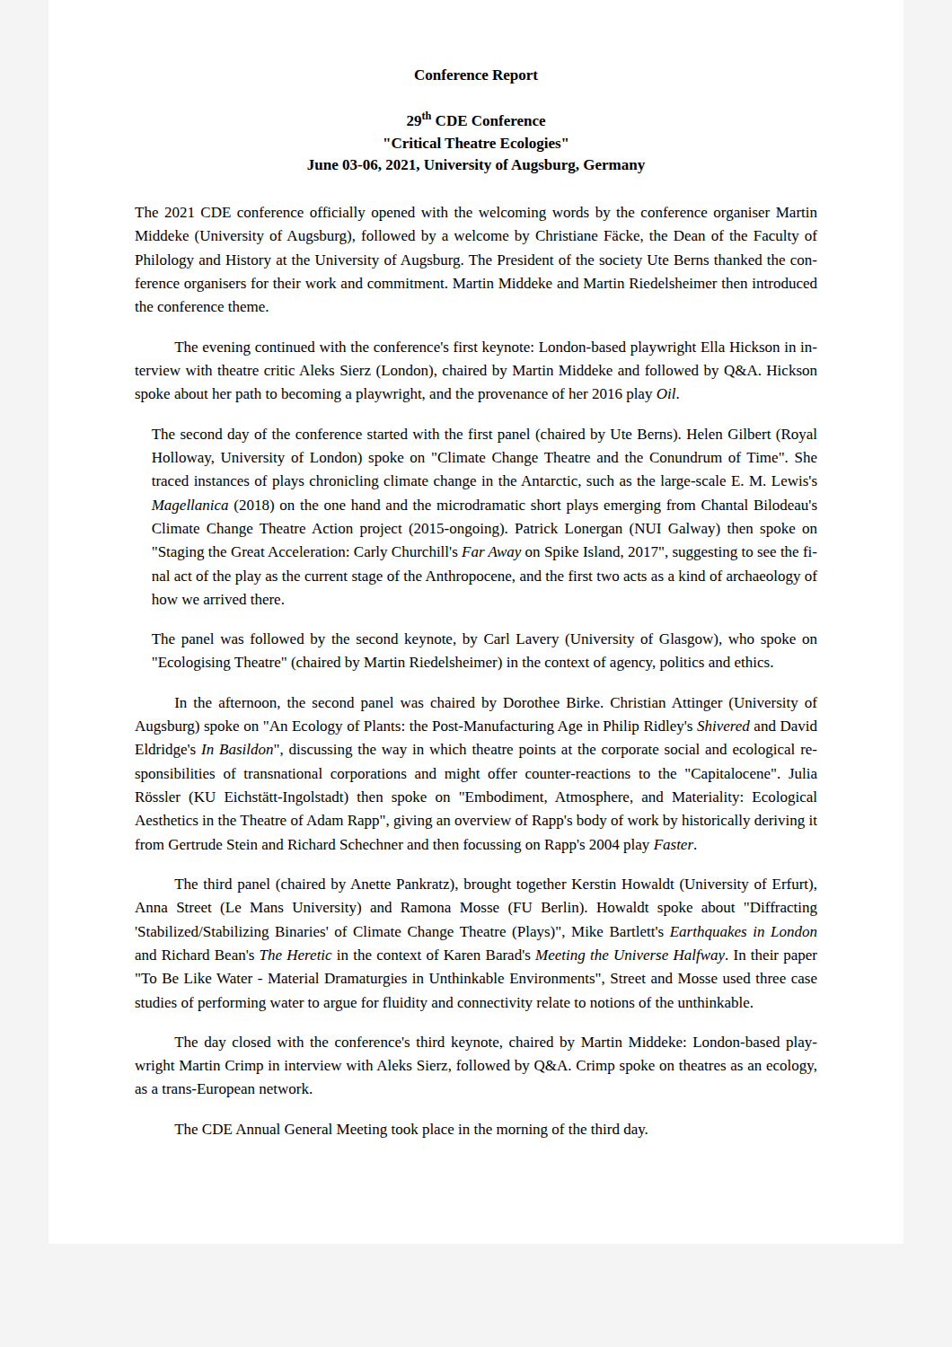Conference Report
29th CDE Conference
"Critical Theatre Ecologies"
June 03-06, 2021, University of Augsburg, Germany
The 2021 CDE conference officially opened with the welcoming words by the conference organiser Martin Middeke (University of Augsburg), followed by a welcome by Christiane Fäcke, the Dean of the Faculty of Philology and History at the University of Augsburg. The President of the society Ute Berns thanked the conference organisers for their work and commitment. Martin Middeke and Martin Riedelsheimer then introduced the conference theme.
The evening continued with the conference's first keynote: London-based playwright Ella Hickson in interview with theatre critic Aleks Sierz (London), chaired by Martin Middeke and followed by Q&A. Hickson spoke about her path to becoming a playwright, and the provenance of her 2016 play Oil.
The second day of the conference started with the first panel (chaired by Ute Berns). Helen Gilbert (Royal Holloway, University of London) spoke on "Climate Change Theatre and the Conundrum of Time". She traced instances of plays chronicling climate change in the Antarctic, such as the large-scale E. M. Lewis's Magellanica (2018) on the one hand and the microdramatic short plays emerging from Chantal Bilodeau's Climate Change Theatre Action project (2015-ongoing). Patrick Lonergan (NUI Galway) then spoke on "Staging the Great Acceleration: Carly Churchill's Far Away on Spike Island, 2017", suggesting to see the final act of the play as the current stage of the Anthropocene, and the first two acts as a kind of archaeology of how we arrived there.
The panel was followed by the second keynote, by Carl Lavery (University of Glasgow), who spoke on "Ecologising Theatre" (chaired by Martin Riedelsheimer) in the context of agency, politics and ethics.
In the afternoon, the second panel was chaired by Dorothee Birke. Christian Attinger (University of Augsburg) spoke on "An Ecology of Plants: the Post-Manufacturing Age in Philip Ridley's Shivered and David Eldridge's In Basildon", discussing the way in which theatre points at the corporate social and ecological responsibilities of transnational corporations and might offer counter-reactions to the "Capitalocene". Julia Rössler (KU Eichstätt-Ingolstadt) then spoke on "Embodiment, Atmosphere, and Materiality: Ecological Aesthetics in the Theatre of Adam Rapp", giving an overview of Rapp's body of work by historically deriving it from Gertrude Stein and Richard Schechner and then focussing on Rapp's 2004 play Faster.
The third panel (chaired by Anette Pankratz), brought together Kerstin Howaldt (University of Erfurt), Anna Street (Le Mans University) and Ramona Mosse (FU Berlin). Howaldt spoke about "Diffracting 'Stabilized/Stabilizing Binaries' of Climate Change Theatre (Plays)", Mike Bartlett's Earthquakes in London and Richard Bean's The Heretic in the context of Karen Barad's Meeting the Universe Halfway. In their paper "To Be Like Water - Material Dramaturgies in Unthinkable Environments", Street and Mosse used three case studies of performing water to argue for fluidity and connectivity relate to notions of the unthinkable.
The day closed with the conference's third keynote, chaired by Martin Middeke: London-based playwright Martin Crimp in interview with Aleks Sierz, followed by Q&A. Crimp spoke on theatres as an ecology, as a trans-European network.
The CDE Annual General Meeting took place in the morning of the third day.